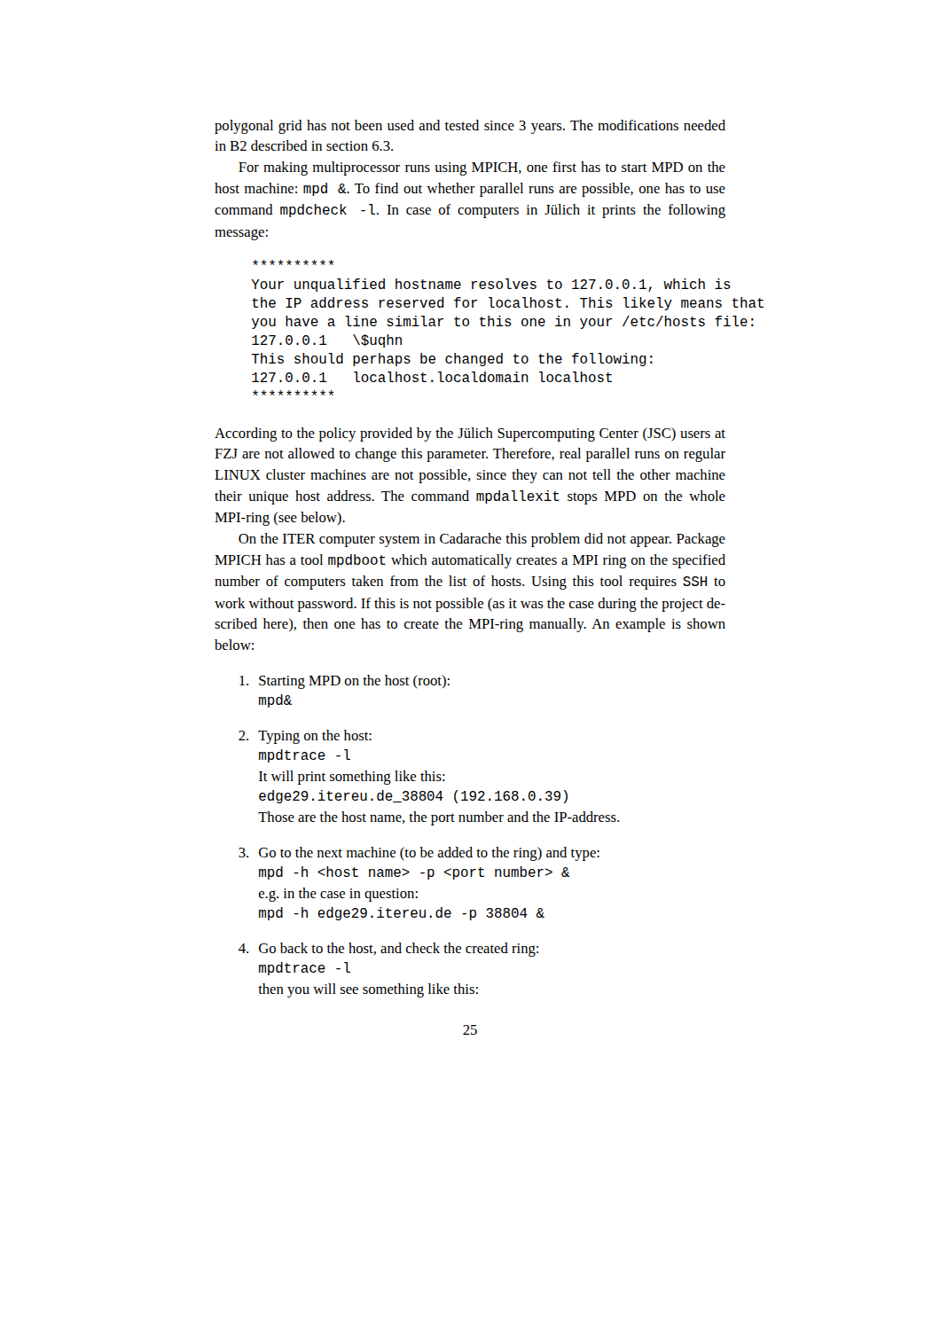polygonal grid has not been used and tested since 3 years. The modifications needed in B2 described in section 6.3.
For making multiprocessor runs using MPICH, one first has to start MPD on the host machine: mpd &. To find out whether parallel runs are possible, one has to use command mpdcheck -l. In case of computers in Jülich it prints the following message:
**********
Your unqualified hostname resolves to 127.0.0.1, which is
the IP address reserved for localhost. This likely means that
you have a line similar to this one in your /etc/hosts file:
127.0.0.1   \$uqhn
This should perhaps be changed to the following:
127.0.0.1   localhost.localdomain localhost
**********
According to the policy provided by the Jülich Supercomputing Center (JSC) users at FZJ are not allowed to change this parameter. Therefore, real parallel runs on regular LINUX cluster machines are not possible, since they can not tell the other machine their unique host address. The command mpdallexit stops MPD on the whole MPI-ring (see below).
On the ITER computer system in Cadarache this problem did not appear. Package MPICH has a tool mpdboot which automatically creates a MPI ring on the specified number of computers taken from the list of hosts. Using this tool requires SSH to work without password. If this is not possible (as it was the case during the project described here), then one has to create the MPI-ring manually. An example is shown below:
Starting MPD on the host (root):
mpd&
Typing on the host:
mpdtrace -l It will print something like this:
edge29.itereu.de_38804 (192.168.0.39) Those are the host name, the port number and the IP-address.
Go to the next machine (to be added to the ring) and type:
mpd -h <host name> -p <port number> & e.g. in the case in question:
mpd -h edge29.itereu.de -p 38804 &
Go back to the host, and check the created ring:
mpdtrace -l then you will see something like this:
25